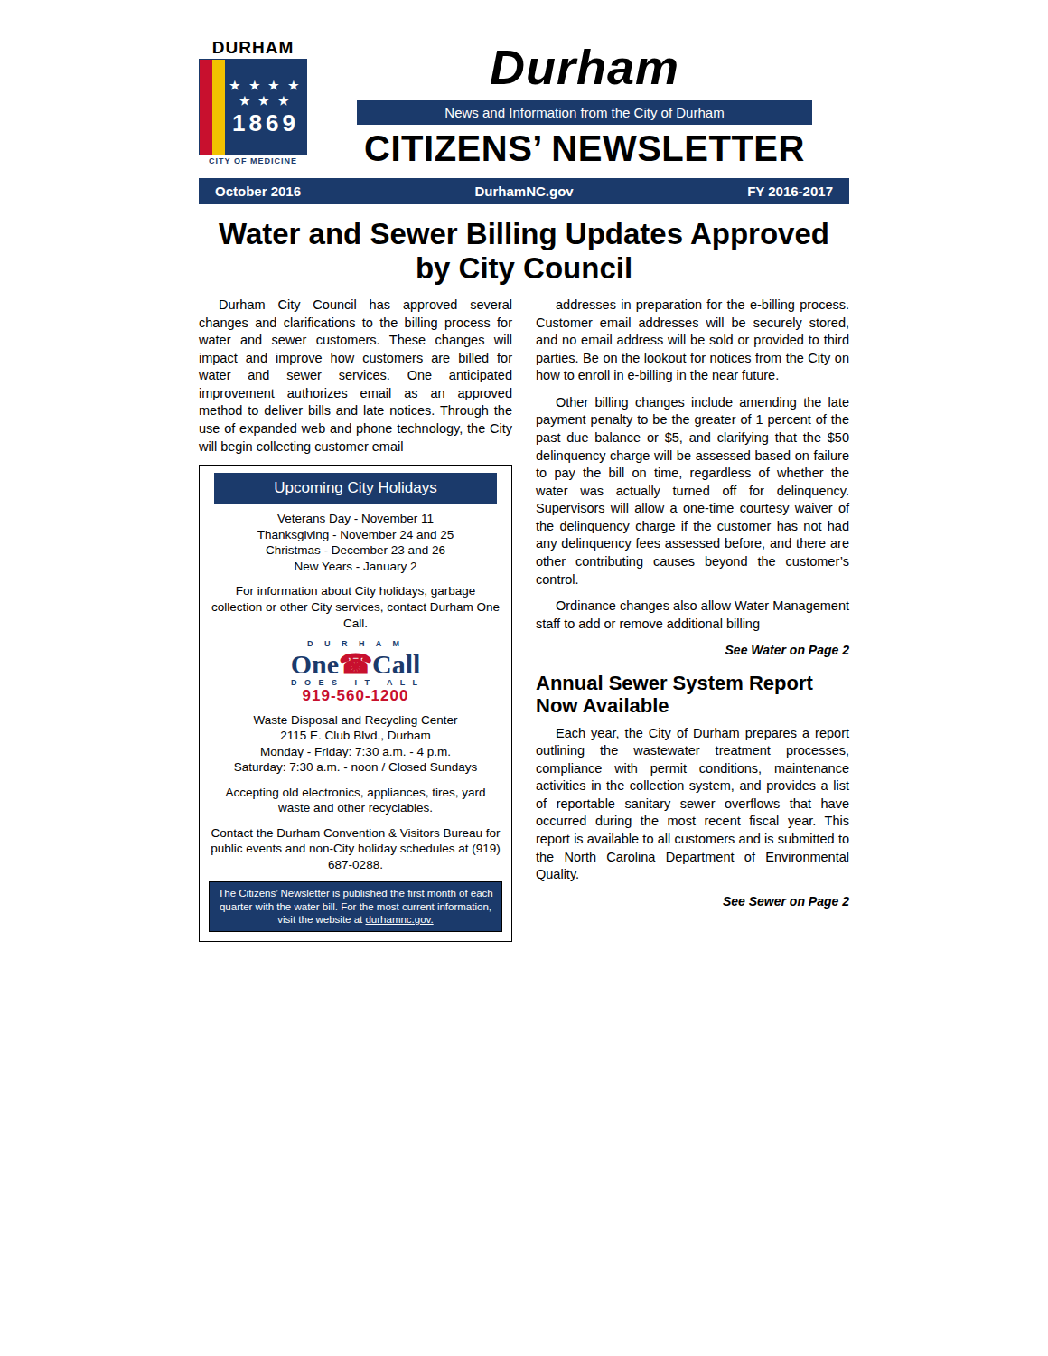DURHAM
★ ★ ★ ★
★ ★ ★
1869
CITY OF MEDICINE
Durham
News and Information from the City of Durham
CITIZENS’ NEWSLETTER
October 2016 DurhamNC.gov FY 2016-2017
Water and Sewer Billing Updates Approved by City Council
Durham City Council has approved several changes and clarifications to the billing process for water and sewer customers. These changes will impact and improve how customers are billed for water and sewer services. One anticipated improvement authorizes email as an approved method to deliver bills and late notices. Through the use of expanded web and phone technology, the City will begin collecting customer email
Upcoming City Holidays
Veterans Day - November 11
Thanksgiving - November 24 and 25
Christmas - December 23 and 26
New Years - January 2
For information about City holidays, garbage collection or other City services, contact Durham One Call.
D U R H A M
One☎Call
D O E S I T A L L
919-560-1200
Waste Disposal and Recycling Center
2115 E. Club Blvd., Durham
Monday - Friday: 7:30 a.m. - 4 p.m.
Saturday: 7:30 a.m. - noon / Closed Sundays
Accepting old electronics, appliances, tires, yard waste and other recyclables.
Contact the Durham Convention & Visitors Bureau for public events and non-City holiday schedules at (919) 687-0288.
The Citizens’ Newsletter is published the first month of each quarter with the water bill. For the most current information, visit the website at durhamnc.gov.
addresses in preparation for the e-billing process. Customer email addresses will be securely stored, and no email address will be sold or provided to third parties. Be on the lookout for notices from the City on how to enroll in e-billing in the near future.
Other billing changes include amending the late payment penalty to be the greater of 1 percent of the past due balance or $5, and clarifying that the $50 delinquency charge will be assessed based on failure to pay the bill on time, regardless of whether the water was actually turned off for delinquency. Supervisors will allow a one-time courtesy waiver of the delinquency charge if the customer has not had any delinquency fees assessed before, and there are other contributing causes beyond the customer’s control.
Ordinance changes also allow Water Management staff to add or remove additional billing
See Water on Page 2
Annual Sewer System Report Now Available
Each year, the City of Durham prepares a report outlining the wastewater treatment processes, compliance with permit conditions, maintenance activities in the collection system, and provides a list of reportable sanitary sewer overflows that have occurred during the most recent fiscal year. This report is available to all customers and is submitted to the North Carolina Department of Environmental Quality.
See Sewer on Page 2